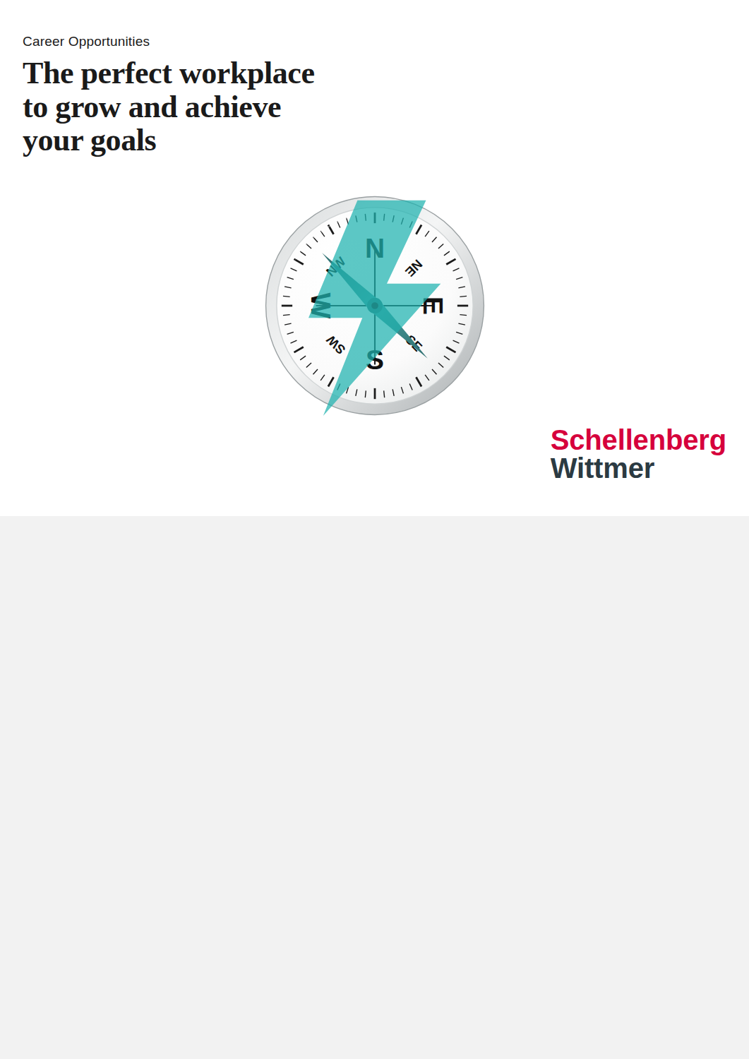Career Opportunities
The perfect workplace
to grow and achieve
your goals
N S E W NW NE SE SW
Schellenberg Wittmer